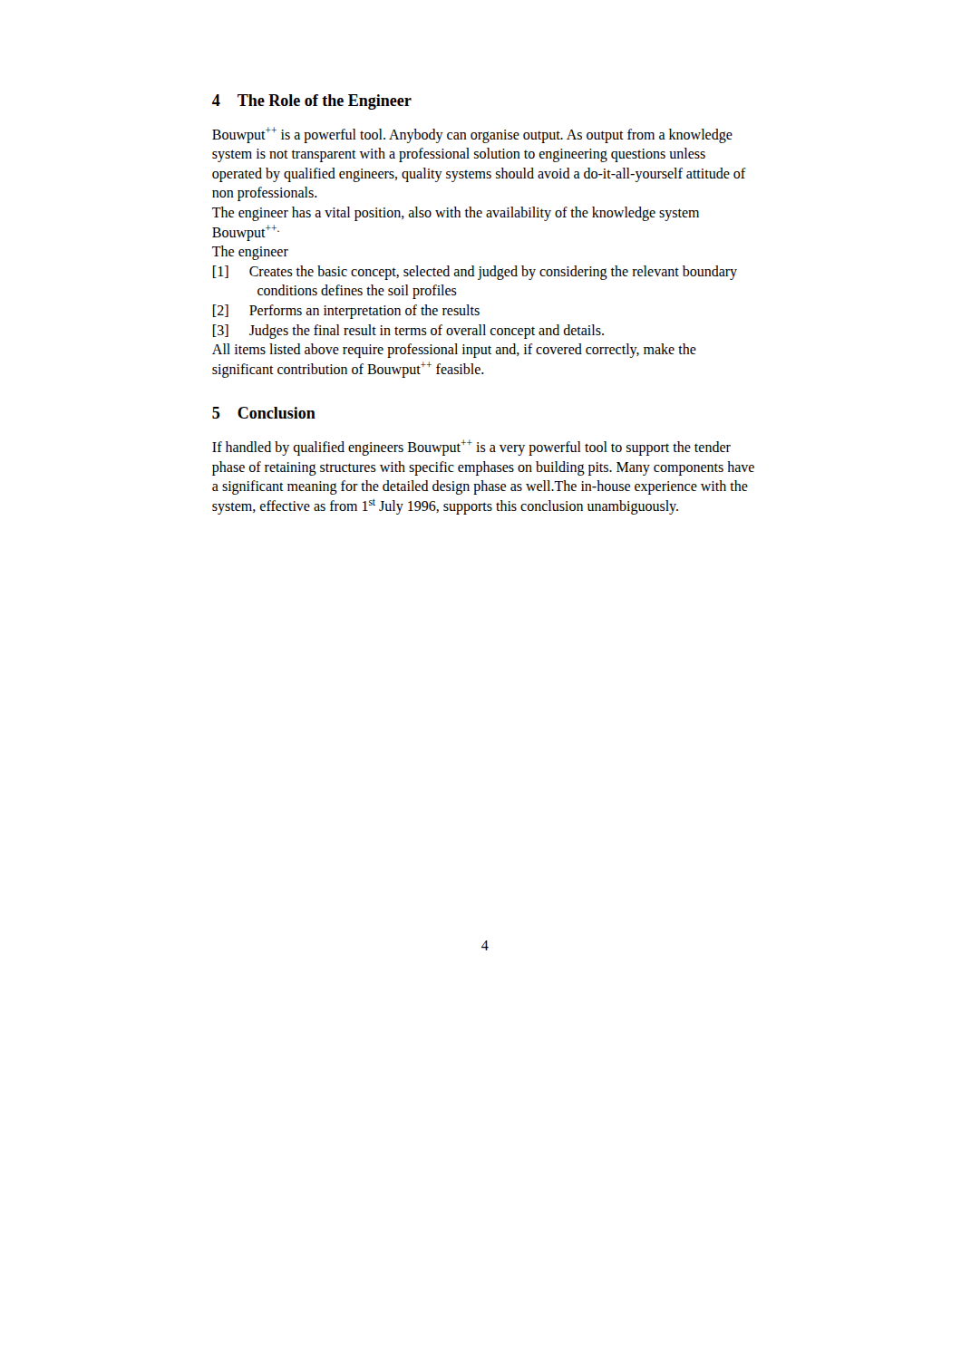4 The Role of the Engineer
Bouwput++ is a powerful tool. Anybody can organise output. As output from a knowledge system is not transparent with a professional solution to engineering questions unless operated by qualified engineers, quality systems should avoid a do-it-all-yourself attitude of non professionals.
The engineer has a vital position, also with the availability of the knowledge system Bouwput++.
The engineer
[1] Creates the basic concept, selected and judged by considering the relevant boundary
conditions defines the soil profiles
[2] Performs an interpretation of the results
[3] Judges the final result in terms of overall concept and details.
All items listed above require professional input and, if covered correctly, make the significant contribution of Bouwput++ feasible.
5 Conclusion
If handled by qualified engineers Bouwput++ is a very powerful tool to support the tender phase of retaining structures with specific emphases on building pits. Many components have a significant meaning for the detailed design phase as well.The in-house experience with the system, effective as from 1st July 1996, supports this conclusion unambiguously.
4